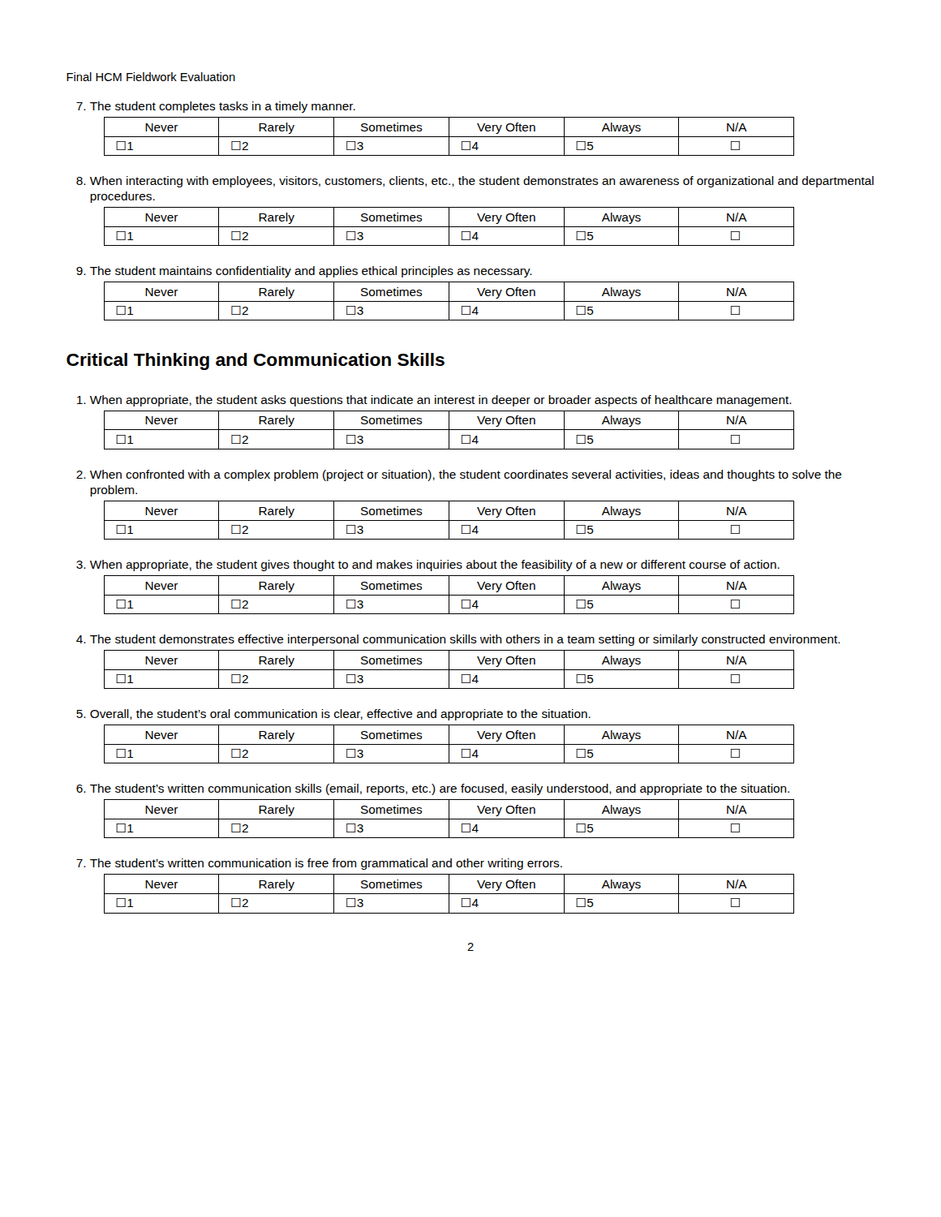Final HCM Fieldwork Evaluation
The student completes tasks in a timely manner.
| Never | Rarely | Sometimes | Very Often | Always | N/A |
| ☐ 1 | ☐ 2 | ☐ 3 | ☐ 4 | ☐ 5 | ☐ |
When interacting with employees, visitors, customers, clients, etc., the student demonstrates an awareness of organizational and departmental procedures.
| Never | Rarely | Sometimes | Very Often | Always | N/A |
| ☐ 1 | ☐ 2 | ☐ 3 | ☐ 4 | ☐ 5 | ☐ |
The student maintains confidentiality and applies ethical principles as necessary.
| Never | Rarely | Sometimes | Very Often | Always | N/A |
| ☐ 1 | ☐ 2 | ☐ 3 | ☐ 4 | ☐ 5 | ☐ |
Critical Thinking and Communication Skills
When appropriate, the student asks questions that indicate an interest in deeper or broader aspects of healthcare management.
| Never | Rarely | Sometimes | Very Often | Always | N/A |
| ☐ 1 | ☐ 2 | ☐ 3 | ☐ 4 | ☐ 5 | ☐ |
When confronted with a complex problem (project or situation), the student coordinates several activities, ideas and thoughts to solve the problem.
| Never | Rarely | Sometimes | Very Often | Always | N/A |
| ☐ 1 | ☐ 2 | ☐ 3 | ☐ 4 | ☐ 5 | ☐ |
When appropriate, the student gives thought to and makes inquiries about the feasibility of a new or different course of action.
| Never | Rarely | Sometimes | Very Often | Always | N/A |
| ☐ 1 | ☐ 2 | ☐ 3 | ☐ 4 | ☐ 5 | ☐ |
The student demonstrates effective interpersonal communication skills with others in a team setting or similarly constructed environment.
| Never | Rarely | Sometimes | Very Often | Always | N/A |
| ☐ 1 | ☐ 2 | ☐ 3 | ☐ 4 | ☐ 5 | ☐ |
Overall, the student’s oral communication is clear, effective and appropriate to the situation.
| Never | Rarely | Sometimes | Very Often | Always | N/A |
| ☐ 1 | ☐ 2 | ☐ 3 | ☐ 4 | ☐ 5 | ☐ |
The student’s written communication skills (email, reports, etc.) are focused, easily understood, and appropriate to the situation.
| Never | Rarely | Sometimes | Very Often | Always | N/A |
| ☐ 1 | ☐ 2 | ☐ 3 | ☐ 4 | ☐ 5 | ☐ |
The student’s written communication is free from grammatical and other writing errors.
| Never | Rarely | Sometimes | Very Often | Always | N/A |
| ☐ 1 | ☐ 2 | ☐ 3 | ☐ 4 | ☐ 5 | ☐ |
2